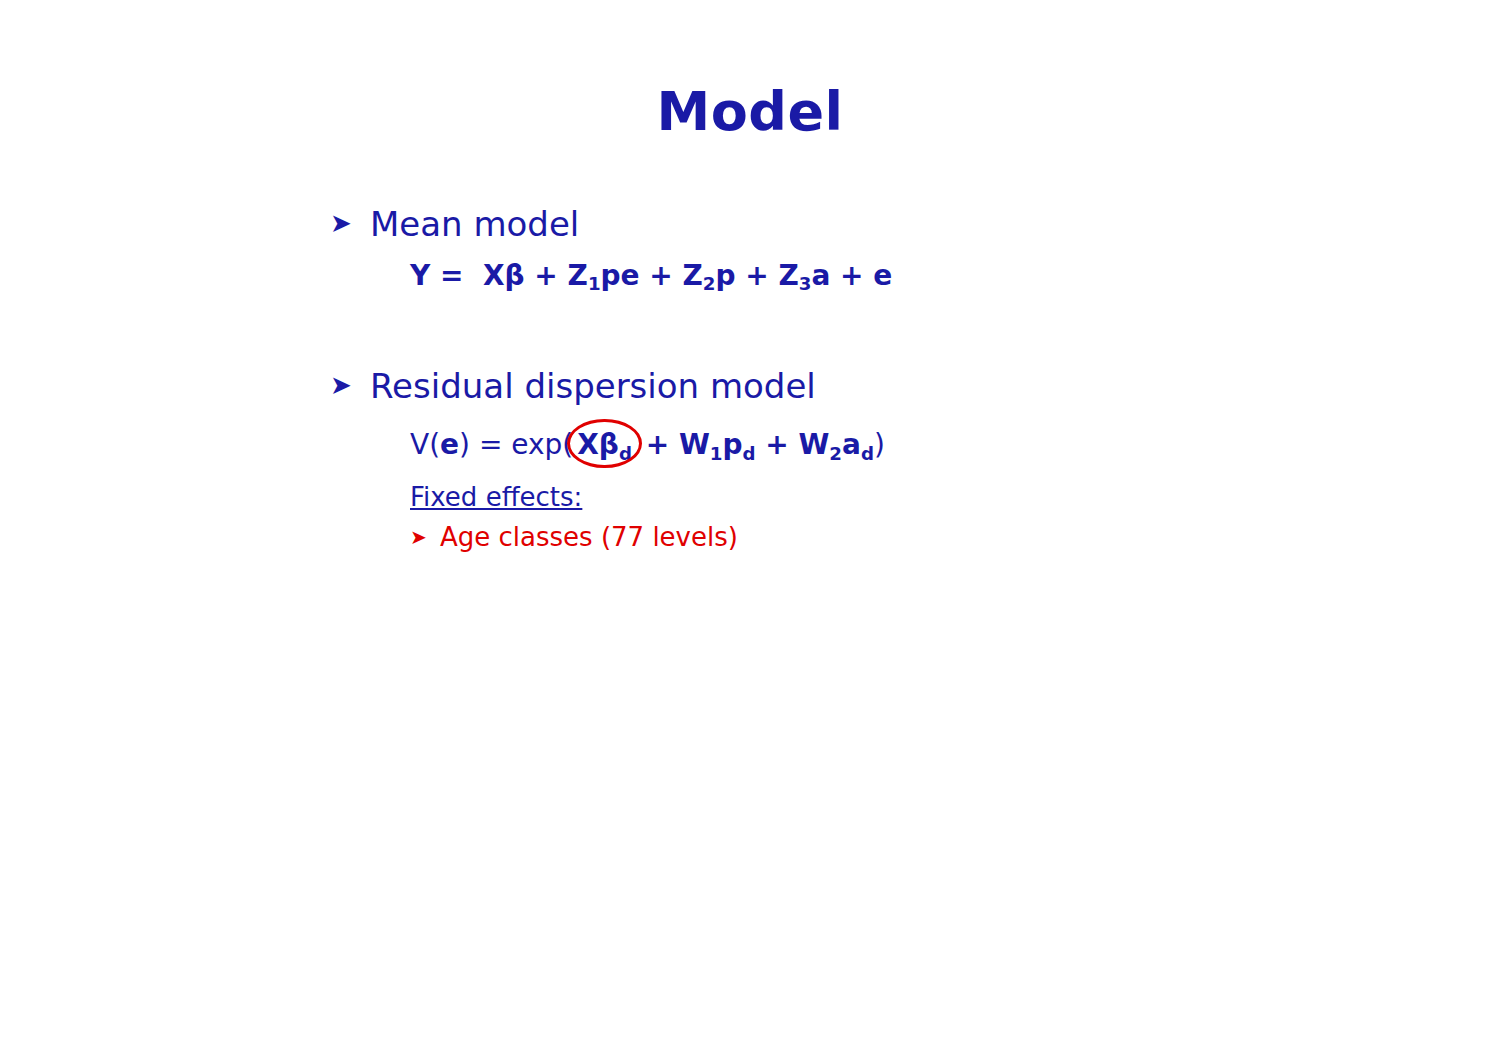Model
Mean model
Y = Xβ + Z1pe + Z2p + Z3a + e
Residual dispersion model
V(e) = exp(Xβd + W1pd + W2ad)
Fixed effects:
Age classes (77 levels)